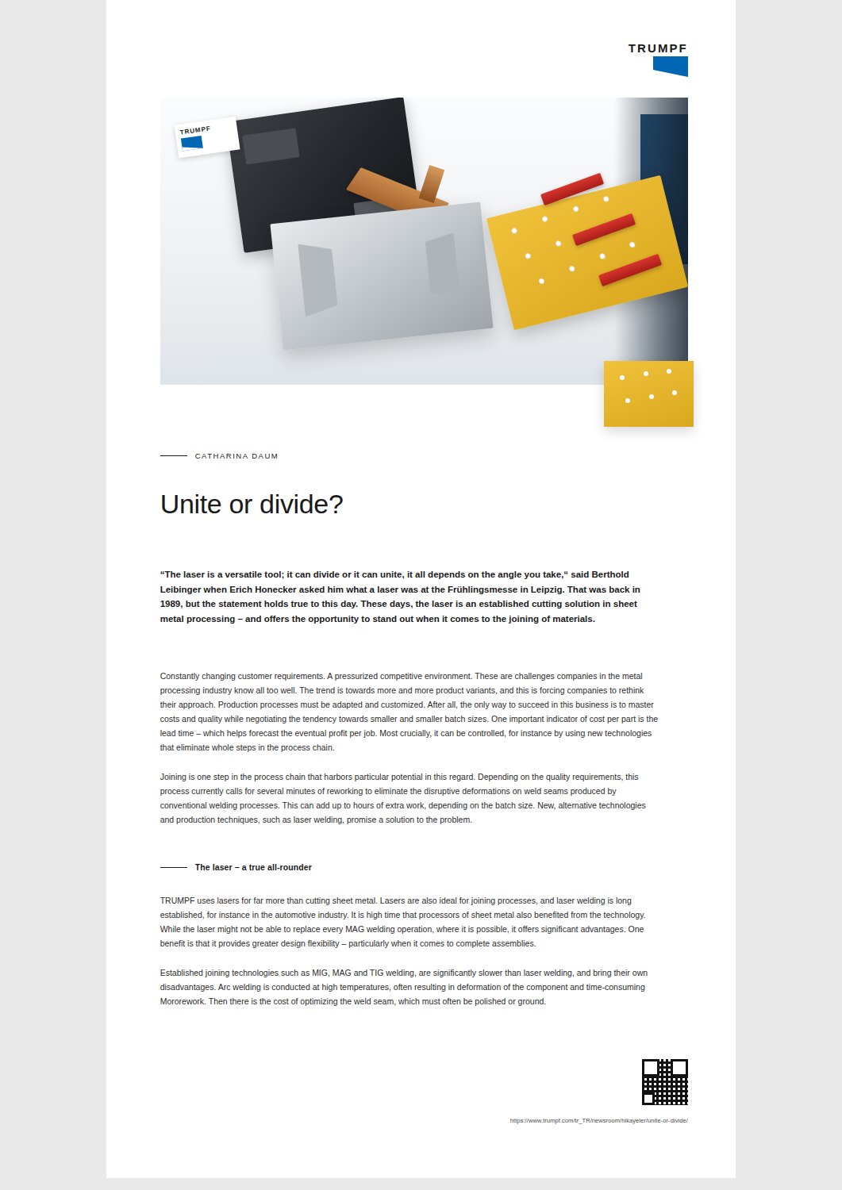TRUMPF
TRUMPF
Catharina Daum
Unite or divide?
“The laser is a versatile tool; it can divide or it can unite, it all depends on the angle you take,“ said Berthold Leibinger when Erich Honecker asked him what a laser was at the Frühlingsmesse in Leipzig. That was back in 1989, but the statement holds true to this day. These days, the laser is an established cutting solution in sheet metal processing – and offers the opportunity to stand out when it comes to the joining of materials.
Constantly changing customer requirements. A pressurized competitive environment. These are challenges companies in the metal processing industry know all too well. The trend is towards more and more product variants, and this is forcing companies to rethink their approach. Production processes must be adapted and customized. After all, the only way to succeed in this business is to master costs and quality while negotiating the tendency towards smaller and smaller batch sizes. One important indicator of cost per part is the lead time – which helps forecast the eventual profit per job. Most crucially, it can be controlled, for instance by using new technologies that eliminate whole steps in the process chain.
Joining is one step in the process chain that harbors particular potential in this regard. Depending on the quality requirements, this process currently calls for several minutes of reworking to eliminate the disruptive deformations on weld seams produced by conventional welding processes. This can add up to hours of extra work, depending on the batch size. New, alternative technologies and production techniques, such as laser welding, promise a solution to the problem.
The laser – a true all-rounder
TRUMPF uses lasers for far more than cutting sheet metal. Lasers are also ideal for joining processes, and laser welding is long established, for instance in the automotive industry. It is high time that processors of sheet metal also benefited from the technology. While the laser might not be able to replace every MAG welding operation, where it is possible, it offers significant advantages. One benefit is that it provides greater design flexibility – particularly when it comes to complete assemblies.
Established joining technologies such as MIG, MAG and TIG welding, are significantly slower than laser welding, and bring their own disadvantages. Arc welding is conducted at high temperatures, often resulting in deformation of the component and time-consuming Mororework. Then there is the cost of optimizing the weld seam, which must often be polished or ground.
https://www.trumpf.com/tr_TR/newsroom/hikayeler/unite-or-divide/